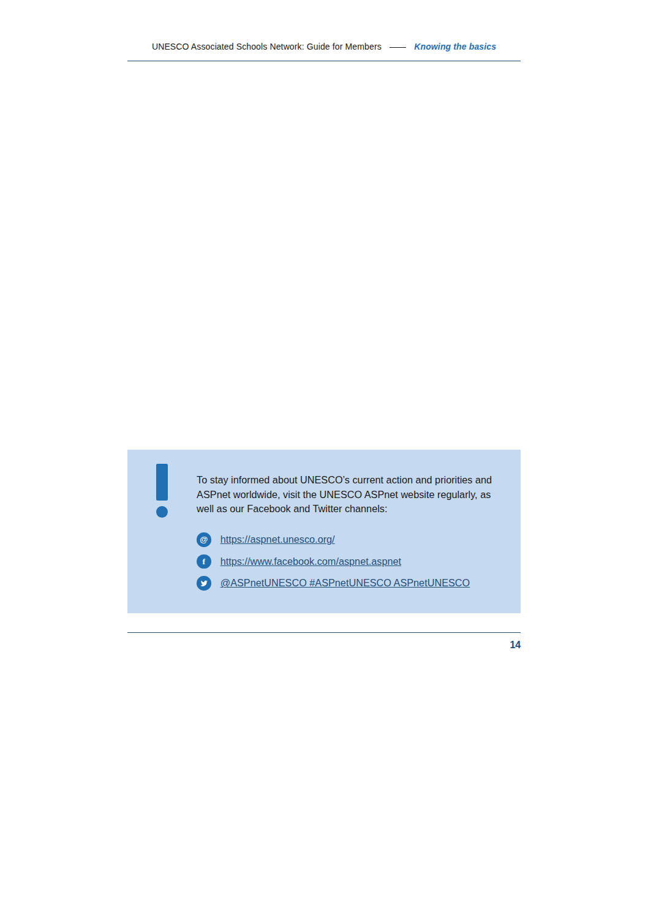UNESCO Associated Schools Network: Guide for Members Knowing the basics
To stay informed about UNESCO’s current action and priorities and ASPnet worldwide, visit the UNESCO ASPnet website regularly, as well as our Facebook and Twitter channels:
@ https://aspnet.unesco.org/
f https://www.facebook.com/aspnet.aspnet
@ASPnetUNESCO #ASPnetUNESCO ASPnetUNESCO
14